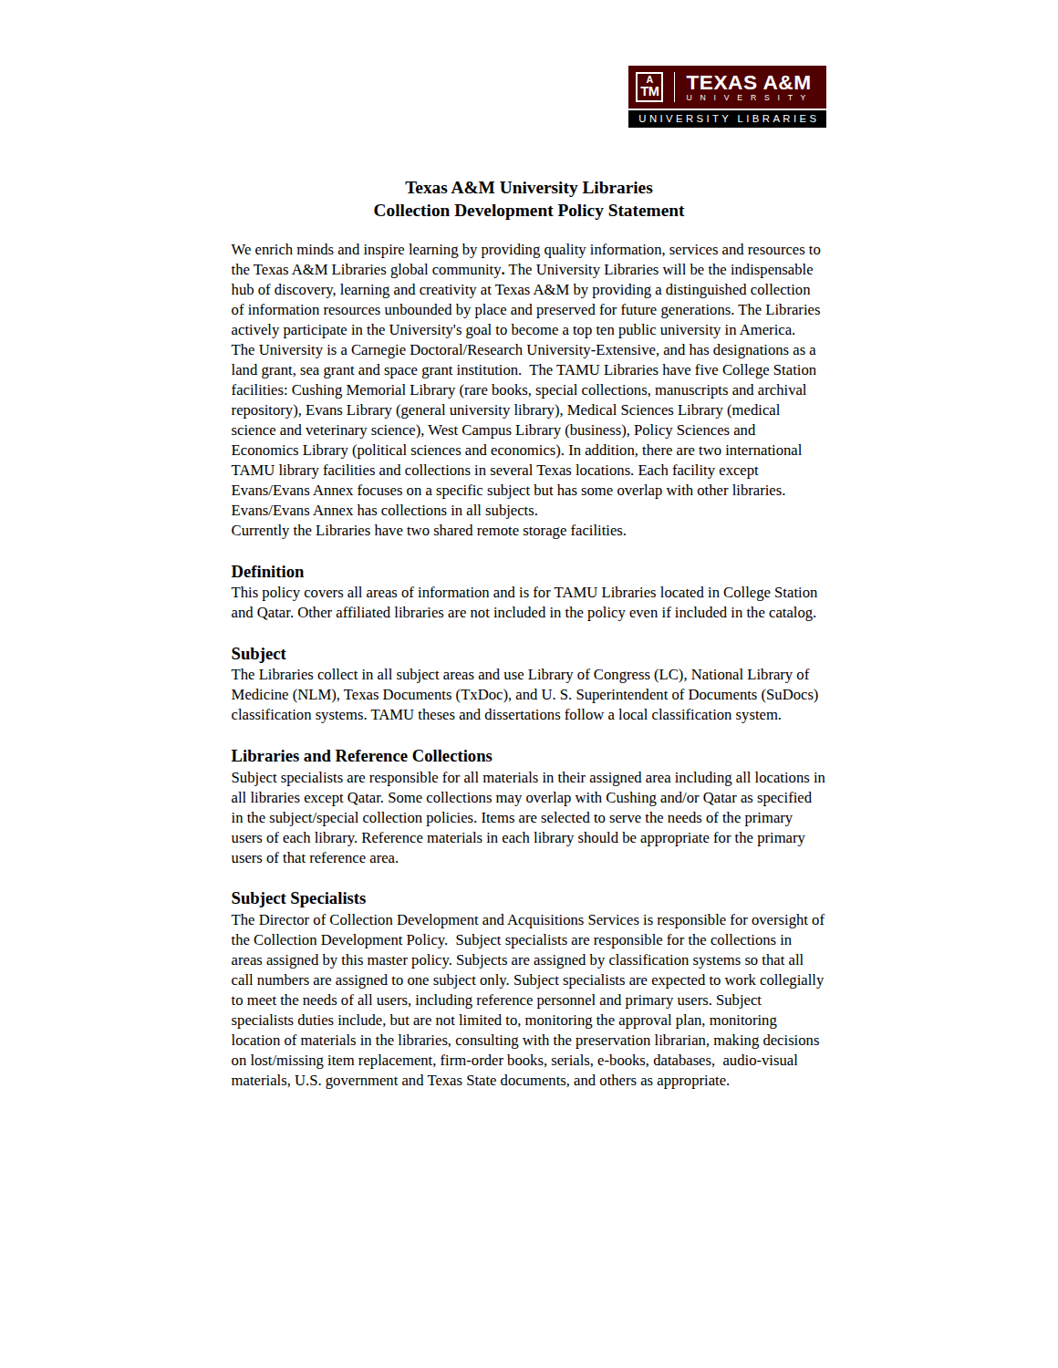ATM TEXAS A&M U N I V E R S I T Y
UNIVERSITY LIBRARIES
Texas A&M University Libraries
Collection Development Policy Statement
We enrich minds and inspire learning by providing quality information, services and resources to the Texas A&M Libraries global community. The University Libraries will be the indispensable hub of discovery, learning and creativity at Texas A&M by providing a distinguished collection of information resources unbounded by place and preserved for future generations. The Libraries actively participate in the University's goal to become a top ten public university in America.
The University is a Carnegie Doctoral/Research University-Extensive, and has designations as a land grant, sea grant and space grant institution. The TAMU Libraries have five College Station facilities: Cushing Memorial Library (rare books, special collections, manuscripts and archival repository), Evans Library (general university library), Medical Sciences Library (medical science and veterinary science), West Campus Library (business), Policy Sciences and Economics Library (political sciences and economics). In addition, there are two international TAMU library facilities and collections in several Texas locations. Each facility except Evans/Evans Annex focuses on a specific subject but has some overlap with other libraries. Evans/Evans Annex has collections in all subjects.
Currently the Libraries have two shared remote storage facilities.
Definition
This policy covers all areas of information and is for TAMU Libraries located in College Station and Qatar. Other affiliated libraries are not included in the policy even if included in the catalog.
Subject
The Libraries collect in all subject areas and use Library of Congress (LC), National Library of Medicine (NLM), Texas Documents (TxDoc), and U. S. Superintendent of Documents (SuDocs) classification systems. TAMU theses and dissertations follow a local classification system.
Libraries and Reference Collections
Subject specialists are responsible for all materials in their assigned area including all locations in all libraries except Qatar. Some collections may overlap with Cushing and/or Qatar as specified in the subject/special collection policies. Items are selected to serve the needs of the primary users of each library. Reference materials in each library should be appropriate for the primary users of that reference area.
Subject Specialists
The Director of Collection Development and Acquisitions Services is responsible for oversight of the Collection Development Policy. Subject specialists are responsible for the collections in areas assigned by this master policy. Subjects are assigned by classification systems so that all call numbers are assigned to one subject only. Subject specialists are expected to work collegially to meet the needs of all users, including reference personnel and primary users. Subject specialists duties include, but are not limited to, monitoring the approval plan, monitoring location of materials in the libraries, consulting with the preservation librarian, making decisions on lost/missing item replacement, firm-order books, serials, e-books, databases, audio-visual materials, U.S. government and Texas State documents, and others as appropriate.